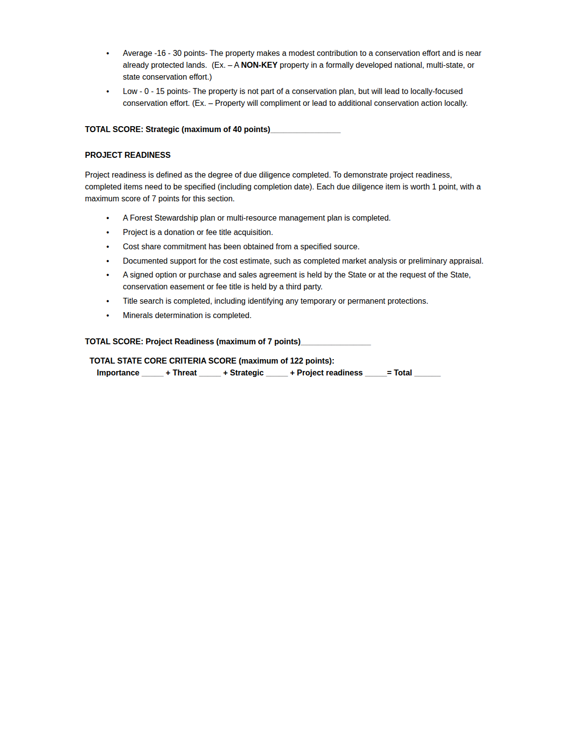Average -16 - 30 points- The property makes a modest contribution to a conservation effort and is near already protected lands. (Ex. – A NON-KEY property in a formally developed national, multi-state, or state conservation effort.)
Low - 0 - 15 points- The property is not part of a conservation plan, but will lead to locally-focused conservation effort. (Ex. – Property will compliment or lead to additional conservation action locally.
TOTAL SCORE: Strategic (maximum of 40 points)________________
PROJECT READINESS
Project readiness is defined as the degree of due diligence completed. To demonstrate project readiness, completed items need to be specified (including completion date). Each due diligence item is worth 1 point, with a maximum score of 7 points for this section.
A Forest Stewardship plan or multi-resource management plan is completed.
Project is a donation or fee title acquisition.
Cost share commitment has been obtained from a specified source.
Documented support for the cost estimate, such as completed market analysis or preliminary appraisal.
A signed option or purchase and sales agreement is held by the State or at the request of the State, conservation easement or fee title is held by a third party.
Title search is completed, including identifying any temporary or permanent protections.
Minerals determination is completed.
TOTAL SCORE: Project Readiness (maximum of 7 points)________________
TOTAL STATE CORE CRITERIA SCORE (maximum of 122 points): Importance _____ + Threat _____ + Strategic _____ + Project readiness _____= Total ______